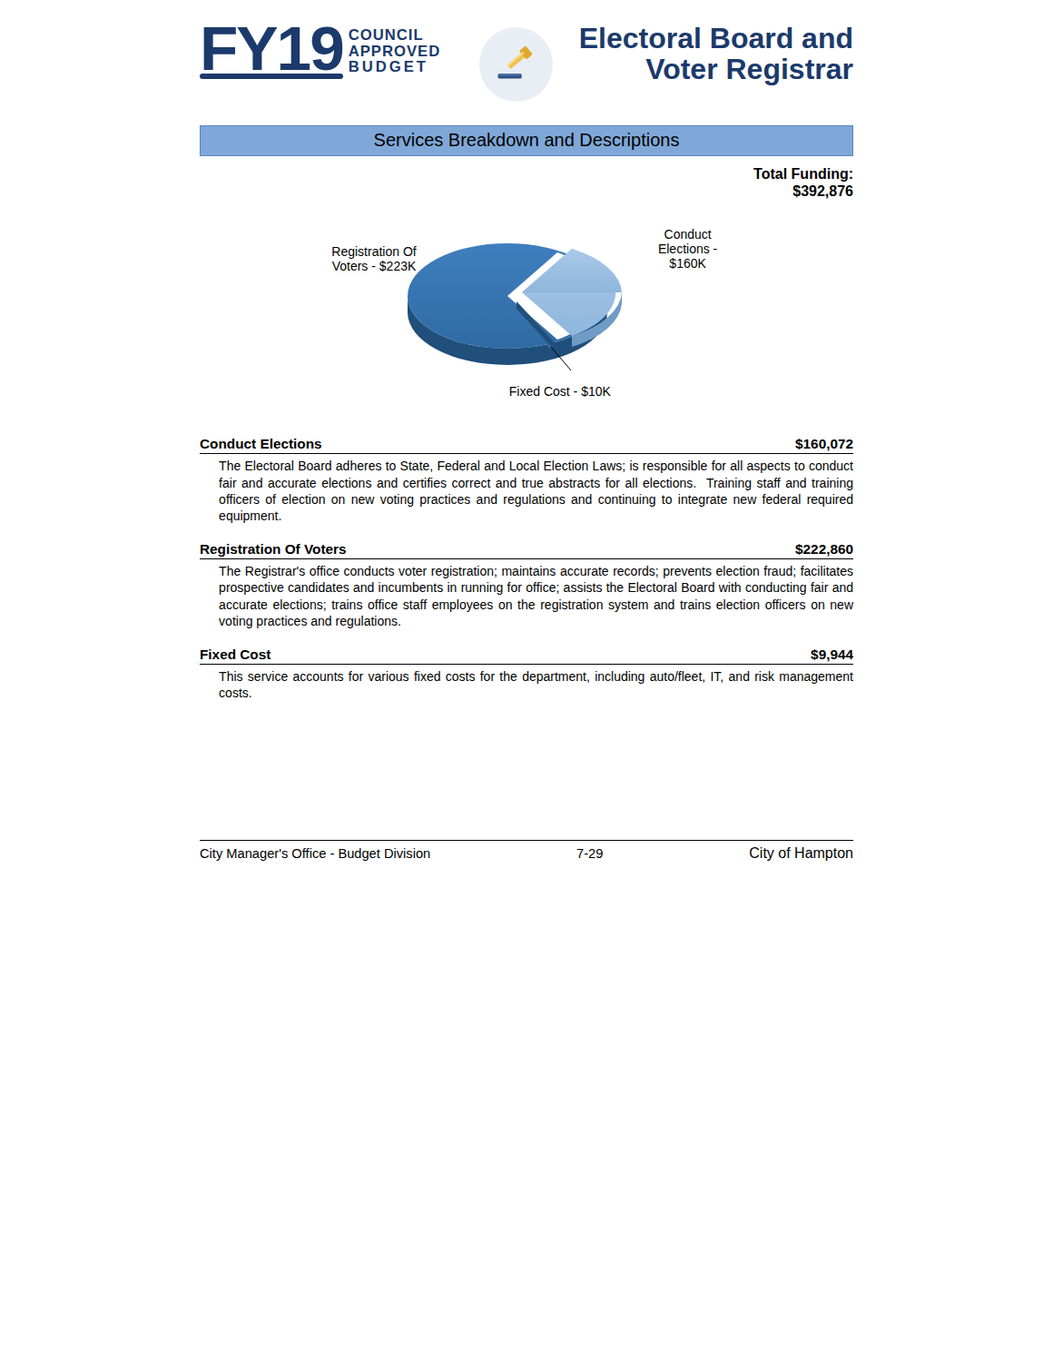FY19 COUNCIL
APPROVED
BUDGET
Electoral Board and
Voter Registrar
Services Breakdown and Descriptions
Total Funding:
$392,876
Registration Of
Voters - $223K
Conduct
Elections -
$160K
Fixed Cost - $10K
Conduct Elections $160,072
The Electoral Board adheres to State, Federal and Local Election Laws; is responsible for all aspects to conduct fair and accurate elections and certifies correct and true abstracts for all elections. Training staff and training officers of election on new voting practices and regulations and continuing to integrate new federal required equipment.
Registration Of Voters $222,860
The Registrar's office conducts voter registration; maintains accurate records; prevents election fraud; facilitates prospective candidates and incumbents in running for office; assists the Electoral Board with conducting fair and accurate elections; trains office staff employees on the registration system and trains election officers on new voting practices and regulations.
Fixed Cost $9,944
This service accounts for various fixed costs for the department, including auto/fleet, IT, and risk management costs.
City Manager's Office - Budget Division
7-29
City of Hampton